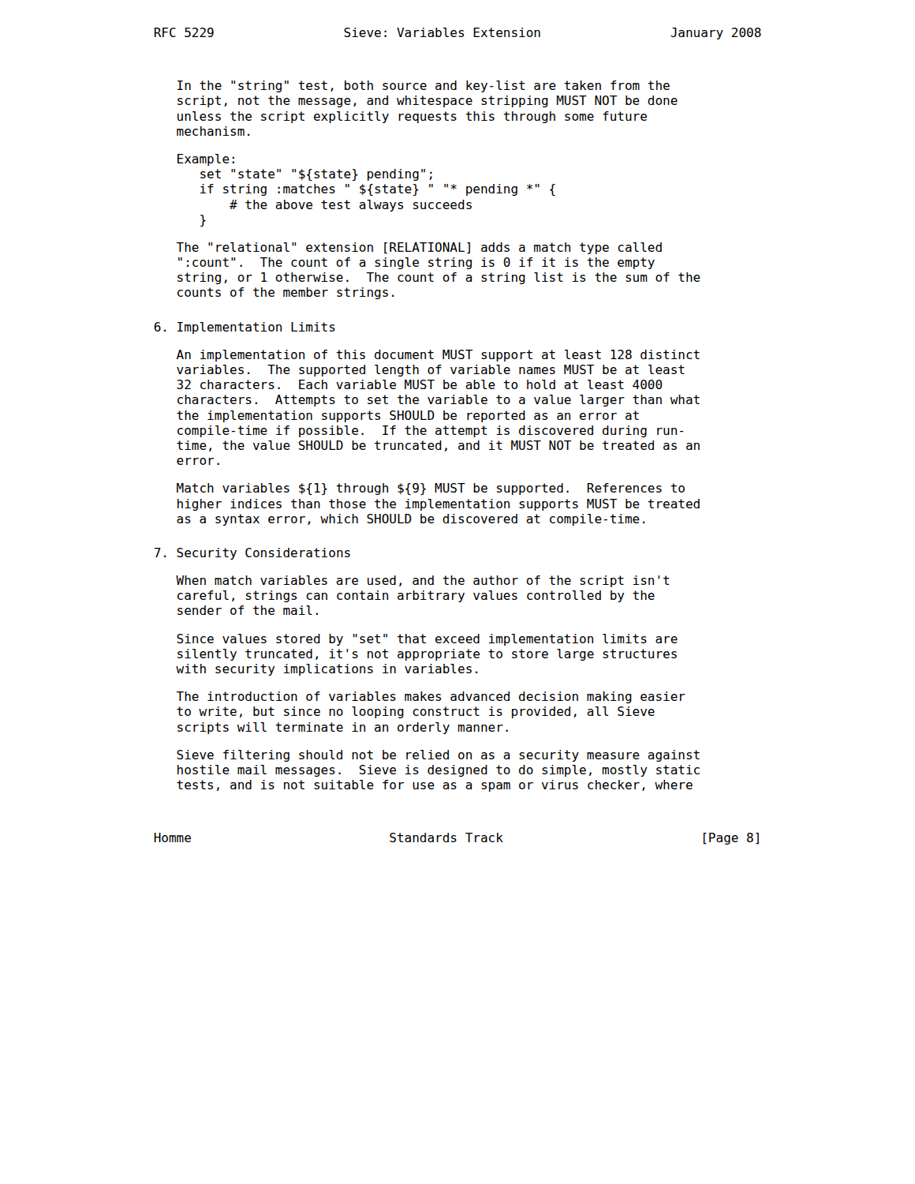RFC 5229 Sieve: Variables Extension January 2008
In the "string" test, both source and key-list are taken from the script, not the message, and whitespace stripping MUST NOT be done unless the script explicitly requests this through some future mechanism.
Example:
   set "state" "${state} pending";
   if string :matches " ${state} " "* pending *" {
       # the above test always succeeds
   }
The "relational" extension [RELATIONAL] adds a match type called ":count". The count of a single string is 0 if it is the empty string, or 1 otherwise. The count of a string list is the sum of the counts of the member strings.
6. Implementation Limits
An implementation of this document MUST support at least 128 distinct variables. The supported length of variable names MUST be at least 32 characters. Each variable MUST be able to hold at least 4000 characters. Attempts to set the variable to a value larger than what the implementation supports SHOULD be reported as an error at compile-time if possible. If the attempt is discovered during run- time, the value SHOULD be truncated, and it MUST NOT be treated as an error.
Match variables ${1} through ${9} MUST be supported. References to higher indices than those the implementation supports MUST be treated as a syntax error, which SHOULD be discovered at compile-time.
7. Security Considerations
When match variables are used, and the author of the script isn't careful, strings can contain arbitrary values controlled by the sender of the mail.
Since values stored by "set" that exceed implementation limits are silently truncated, it's not appropriate to store large structures with security implications in variables.
The introduction of variables makes advanced decision making easier to write, but since no looping construct is provided, all Sieve scripts will terminate in an orderly manner.
Sieve filtering should not be relied on as a security measure against hostile mail messages. Sieve is designed to do simple, mostly static tests, and is not suitable for use as a spam or virus checker, where
Homme Standards Track [Page 8]